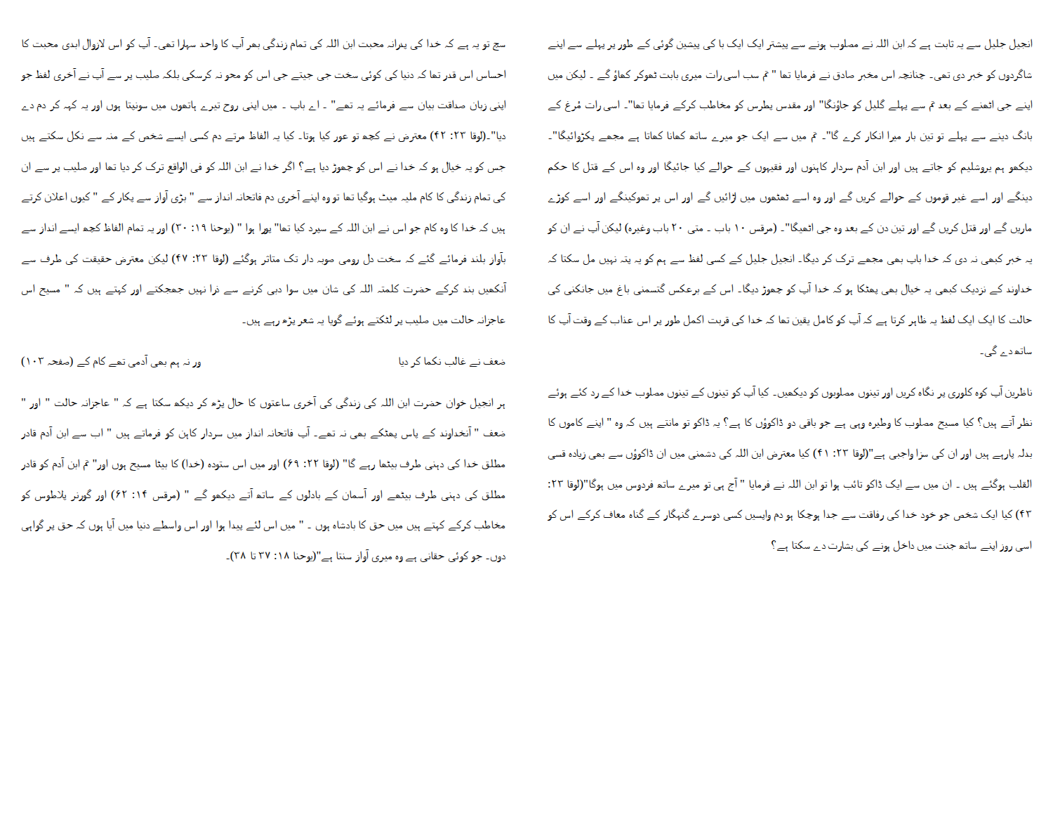انجیل جلیل سے یہ ثابت ہے کہ ابن اللہ نے مصلوب ہونے سے پیشتر ایک ایک با کی پیشین گوئی کے طور پر پہلے سے اپنے شاگردوں کو خبر دی تھی۔ چنانچہ اس مخبر صادق نے فرمایا تھا " تم سب اسی رات میری بابت ٹھوکر کھاؤ گے ۔ لیکن میں اپنے جی اٹھنے کے بعد تم سے پہلے گلیل کو جاؤنگا" اور مقدس پطرس کو مخاطب کرکے فرمایا تھا"۔ اسی رات مُرغ کے بانگ دینے سے پہلے تو تین بار میرا انکار کرے گا"۔ تم میں سے ایک جو میرے ساتھ کھانا کھاتا ہے مجھے پکڑوائیگا"۔ دیکھو ہم یروشلیم کو جاتے ہیں اور ابن آدم سردار کاہنوں اور فقیہوں کے حوالے کیا جائیگا اور وہ اس کے قتل کا حکم دینگے اور اسے غیر قوموں کے حوالے کریں گے اور وہ اسے ٹھٹھوں میں اڑائیں گے اور اس پر تھوکینگے اور اسے کوڑے ماریں گے اور قتل کریں گے اور تین دن کے بعد وہ جی اٹھیگا"۔ (مرقس ۱۰ باب ۔ متی ۲۰ باب وغیرہ) لیکن آپ نے ان کو یہ خبر کبھی نہ دی کہ خدا باپ بھی مجھے ترک کر دیگا۔ انجیل جلیل کے کسی لفظ سے ہم کو یہ پتہ نہیں مل سکتا کہ خداوند کے نزدیک کبھی یہ خیال بھی پھٹکا ہو کہ خدا آپ کو چھوڑ دیگا۔ اس کے برعکس گتسمنی باغ میں جانکنی کی حالت کا ایک ایک لفظ یہ ظاہر کرتا ہے کہ آپ کو کامل یقین تھا کہ خدا کی قربت اکمل طور پر اس عذاب کے وقت آپ کا ساتھ دے گی۔
ناظرین آپ کوہ کلوری پر نگاہ کریں اور تینوں مصلوبوں کو دیکھیں۔ کیا آپ کو تینوں کے تینوں مصلوب خدا کے رد کئے ہوئے نظر آتے ہیں؟ کیا مسیح مصلوب کا وطیرہ وہی ہے جو باقی دو ڈاکوؤں کا ہے؟ یہ ڈاکو تو مانتے ہیں کہ وہ " اپنے کاموں کا بدلہ پارہے ہیں اور ان کی سزا واجبی ہے"(لوقا ۲۳: ۴۱) کیا معترض ابن اللہ کی دشمنی میں ان ڈاکوؤں سے بھی زیادہ قسی القلب ہوگئے ہیں ۔ ان میں سے ایک ڈاکو تائب ہوا تو ابن اللہ نے فرمایا " آج ہی تو میرے ساتھ فردوس میں ہوگا"(لوقا ۲۳: ۴۳) کیا ایک شخص جو خود خدا کی رفاقت سے جدا ہوچکا ہو دم واپسیں کسی دوسرے گنہگار کے گناہ معاف کرکے اس کو اسی روز اپنے ساتھ جنت میں داخل ہونے کی بشارت دے سکتا ہے؟
سچ تو یہ ہے کہ خدا کی پدرانہ محبت ابن اللہ کی تمام زندگی بھر آپ کا واحد سہارا تھی۔ آپ کو اس لازوال ابدی محبت کا احساس اس قدر تھا کہ دنیا کی کوئی سخت جی جیتے جی اس کو محو نہ کرسکی بلکہ صلیب پر سے آپ نے آخری لفظ جو اپنی زبان صداقت بیان سے فرمائے یہ تھے" ۔ اے باپ ۔ میں اپنی روح تیرے ہاتھوں میں سونپتا ہوں اور یہ کہہ کر دم دے دیا"۔(لوقا ۲۳: ۴۲) معترض نے کچھ تو عور کیا ہوتا۔ کیا یہ الفاظ مرتے دم کسی ایسے شخص کے منہ سے نکل سکتے ہیں جس کو یہ خیال ہو کہ خدا نے اس کو چھوڑ دیا ہے؟ اگر خدا نے ابن اللہ کو فی الواقع ترک کر دیا تھا اور صلیب پر سے ان کی تمام زندگی کا کام ملیہ میٹ ہوگیا تھا تو وہ اپنے آخری دم فاتحانہ انداز سے " بڑی آواز سے پکار کے " کیوں اعلان کرتے ہیں کہ خدا کا وہ کام جو اس نے ابن اللہ کے سپرد کیا تھا" پورا ہوا " (یوحنا ۱۹: ۳۰) اور یہ تمام الفاظ کچھ ایسے انداز سے بآواز بلند فرمائے گئے کہ سخت دل رومی صوبہ دار تک متاثر ہوگئے (لوقا ۲۳: ۴۷) لیکن معترض حقیقت کی طرف سے آنکھیں بند کرکے حضرت کلمتہ اللہ کی شان میں سوا دبی کرنے سے ذرا نہیں جھجکتے اور کہتے ہیں کہ " مسیح اس عاجزانہ حالت میں صلیب پر لٹکتے ہوئے گویا یہ شعر پڑھ رہے ہیں۔
ضعف نے غالب نکما کر دیا ور نہ ہم بھی آدمی تھے کام کے (صفحہ ۱۰۳)
ہر انجیل خوان حضرت ابن اللہ کی زندگی کی آخری ساعتوں کا حال پڑھ کر دیکھ سکتا ہے کہ " عاجزانہ حالت " اور " ضعف " آنخداوند کے پاس پھٹکے بھی نہ تھے۔ آپ فاتحانہ انداز میں سردار کاہن کو فرماتے ہیں " اب سے ابن آدم قادر مطلق خدا کی دہنی طرف بیٹھا رہے گا" (لوقا ۲۲: ۶۹) اور میں اس ستودہ (خدا) کا بیٹا مسیح ہوں اور" تم ابن آدم کو قادر مطلق کی دہنی طرف بیٹھے اور آسمان کے بادلوں کے ساتھ آتے دیکھو گے " (مرقس ۱۴: ۶۲) اور گورنر پلاطوس کو مخاطب کرکے کہتے ہیں میں حق کا بادشاہ ہوں ۔ " میں اس لئے پیدا ہوا اور اس واسطے دنیا میں آیا ہوں کہ حق پر گواہی دوں۔ جو کوئی حقانی ہے وہ میری آواز سنتا ہے"(یوحنا ۱۸: ۳۷ تا ۳۸)۔